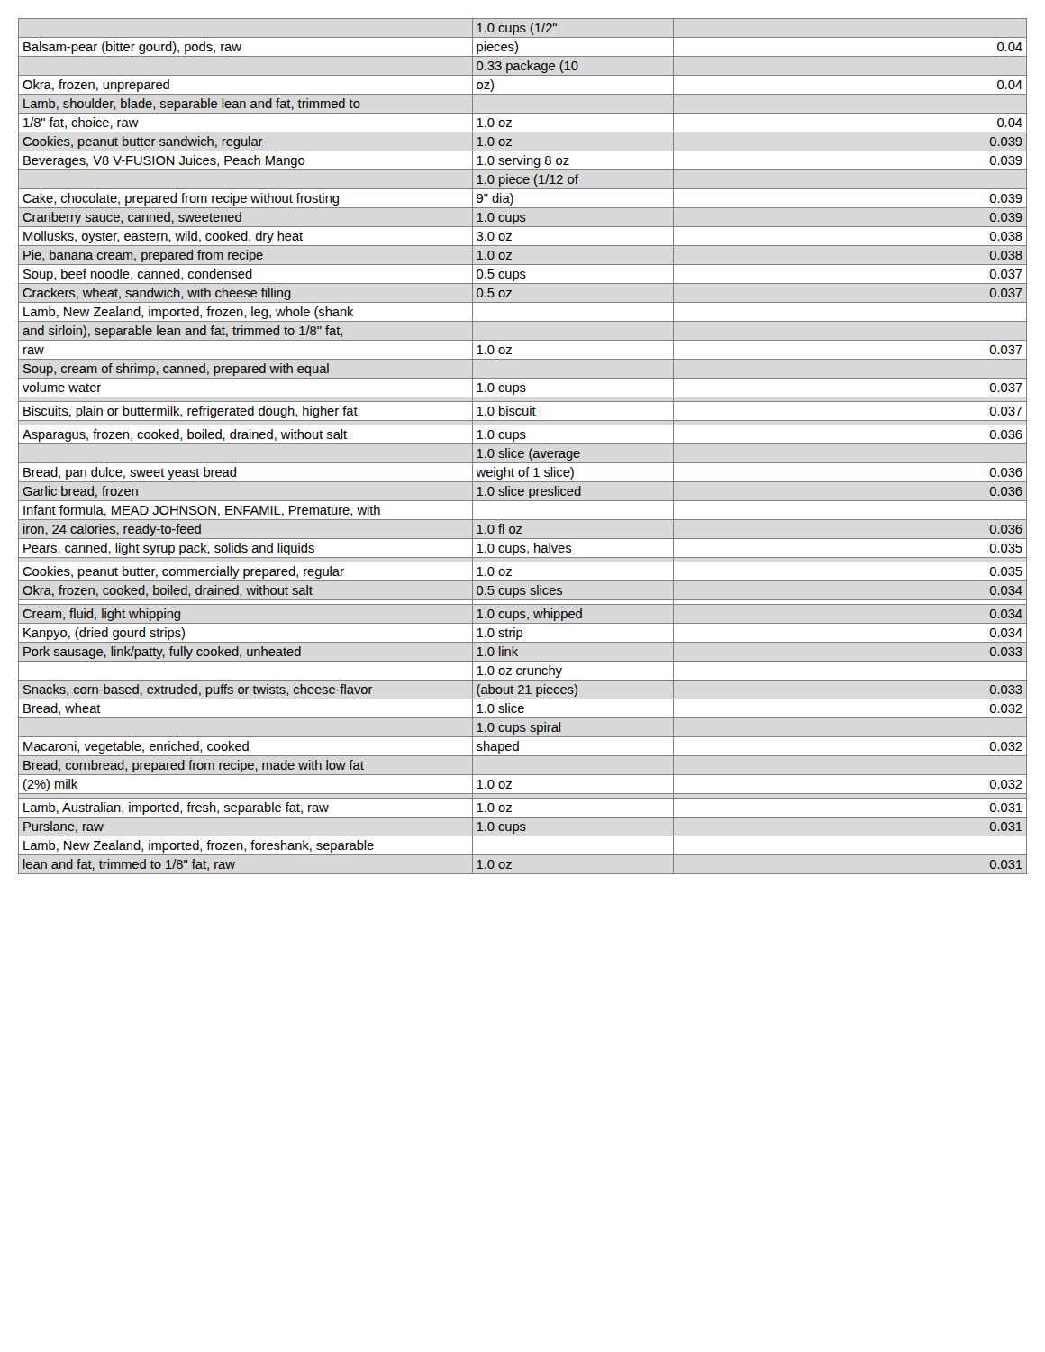| | 1.0 cups (1/2" | |
| Balsam-pear (bitter gourd), pods, raw | pieces) | 0.04 |
| | 0.33 package (10 | |
| Okra, frozen, unprepared | oz) | 0.04 |
| Lamb, shoulder, blade, separable lean and fat, trimmed to | | |
| 1/8" fat, choice, raw | 1.0 oz | 0.04 |
| Cookies, peanut butter sandwich, regular | 1.0 oz | 0.039 |
| Beverages, V8 V-FUSION Juices, Peach Mango | 1.0 serving 8 oz | 0.039 |
| | 1.0 piece (1/12 of | |
| Cake, chocolate, prepared from recipe without frosting | 9" dia) | 0.039 |
| Cranberry sauce, canned, sweetened | 1.0 cups | 0.039 |
| Mollusks, oyster, eastern, wild, cooked, dry heat | 3.0 oz | 0.038 |
| Pie, banana cream, prepared from recipe | 1.0 oz | 0.038 |
| Soup, beef noodle, canned, condensed | 0.5 cups | 0.037 |
| Crackers, wheat, sandwich, with cheese filling | 0.5 oz | 0.037 |
| Lamb, New Zealand, imported, frozen, leg, whole (shank | | |
| and sirloin), separable lean and fat, trimmed to 1/8" fat, | | |
| raw | 1.0 oz | 0.037 |
| Soup, cream of shrimp, canned, prepared with equal | | |
| volume water | 1.0 cups | 0.037 |
| Biscuits, plain or buttermilk, refrigerated dough, higher fat | 1.0 biscuit | 0.037 |
| Asparagus, frozen, cooked, boiled, drained, without salt | 1.0 cups | 0.036 |
| | 1.0 slice (average | |
| Bread, pan dulce, sweet yeast bread | weight of 1 slice) | 0.036 |
| Garlic bread, frozen | 1.0 slice presliced | 0.036 |
| Infant formula, MEAD JOHNSON, ENFAMIL, Premature, with | | |
| iron, 24 calories, ready-to-feed | 1.0 fl oz | 0.036 |
| Pears, canned, light syrup pack, solids and liquids | 1.0 cups, halves | 0.035 |
| Cookies, peanut butter, commercially prepared, regular | 1.0 oz | 0.035 |
| Okra, frozen, cooked, boiled, drained, without salt | 0.5 cups slices | 0.034 |
| Cream, fluid, light whipping | 1.0 cups, whipped | 0.034 |
| Kanpyo, (dried gourd strips) | 1.0 strip | 0.034 |
| Pork sausage, link/patty, fully cooked, unheated | 1.0 link | 0.033 |
| | 1.0 oz crunchy | |
| Snacks, corn-based, extruded, puffs or twists, cheese-flavor | (about 21 pieces) | 0.033 |
| Bread, wheat | 1.0 slice | 0.032 |
| | 1.0 cups spiral | |
| Macaroni, vegetable, enriched, cooked | shaped | 0.032 |
| Bread, cornbread, prepared from recipe, made with low fat | | |
| (2%) milk | 1.0 oz | 0.032 |
| Lamb, Australian, imported, fresh, separable fat, raw | 1.0 oz | 0.031 |
| Purslane, raw | 1.0 cups | 0.031 |
| Lamb, New Zealand, imported, frozen, foreshank, separable | | |
| lean and fat, trimmed to 1/8" fat, raw | 1.0 oz | 0.031 |